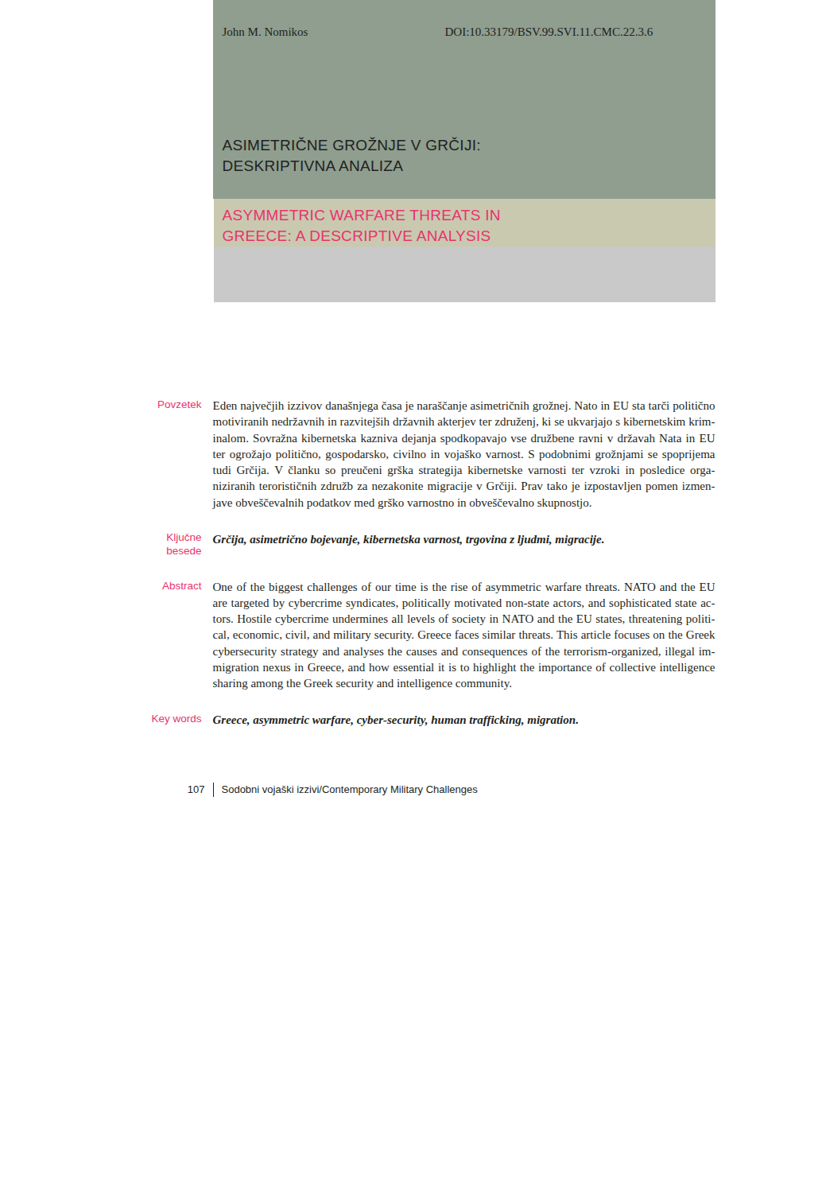John M. Nomikos
DOI:10.33179/BSV.99.SVI.11.CMC.22.3.6
ASIMETRIČNE GROŽNJE V GRČIJI:
DESKRIPTIVNA ANALIZA
ASYMMETRIC WARFARE THREATS IN
GREECE: A DESCRIPTIVE ANALYSIS
Povzetek
Eden največjih izzivov današnjega časa je naraščanje asimetričnih grožnej. Nato in EU sta tarči politično motiviranih nedržavnih in razvitejših državnih akterjev ter združenj, ki se ukvarjajo s kibernetskim kriminalom. Sovražna kibernetska kazniva dejanja spodkopavajo vse družbene ravni v državah Nata in EU ter ogrožajo politično, gospodarsko, civilno in vojaško varnost. S podobnimi grožnjami se spoprijema tudi Grčija. V članku so preučeni grška strategija kibernetske varnosti ter vzroki in posledice organiziranih terorističnih združb za nezakonite migracije v Grčiji. Prav tako je izpostavljen pomen izmenjave obveščevalnih podatkov med grško varnostno in obveščevalno skupnostjo.
Ključne
besede
Grčija, asimetrično bojevanje, kibernetska varnost, trgovina z ljudmi, migracije.
Abstract
One of the biggest challenges of our time is the rise of asymmetric warfare threats. NATO and the EU are targeted by cybercrime syndicates, politically motivated non-state actors, and sophisticated state actors. Hostile cybercrime undermines all levels of society in NATO and the EU states, threatening political, economic, civil, and military security. Greece faces similar threats. This article focuses on the Greek cybersecurity strategy and analyses the causes and consequences of the terrorism-organized, illegal immigration nexus in Greece, and how essential it is to highlight the importance of collective intelligence sharing among the Greek security and intelligence community.
Key words
Greece, asymmetric warfare, cyber-security, human trafficking, migration.
107
Sodobni vojaški izzivi/Contemporary Military Challenges